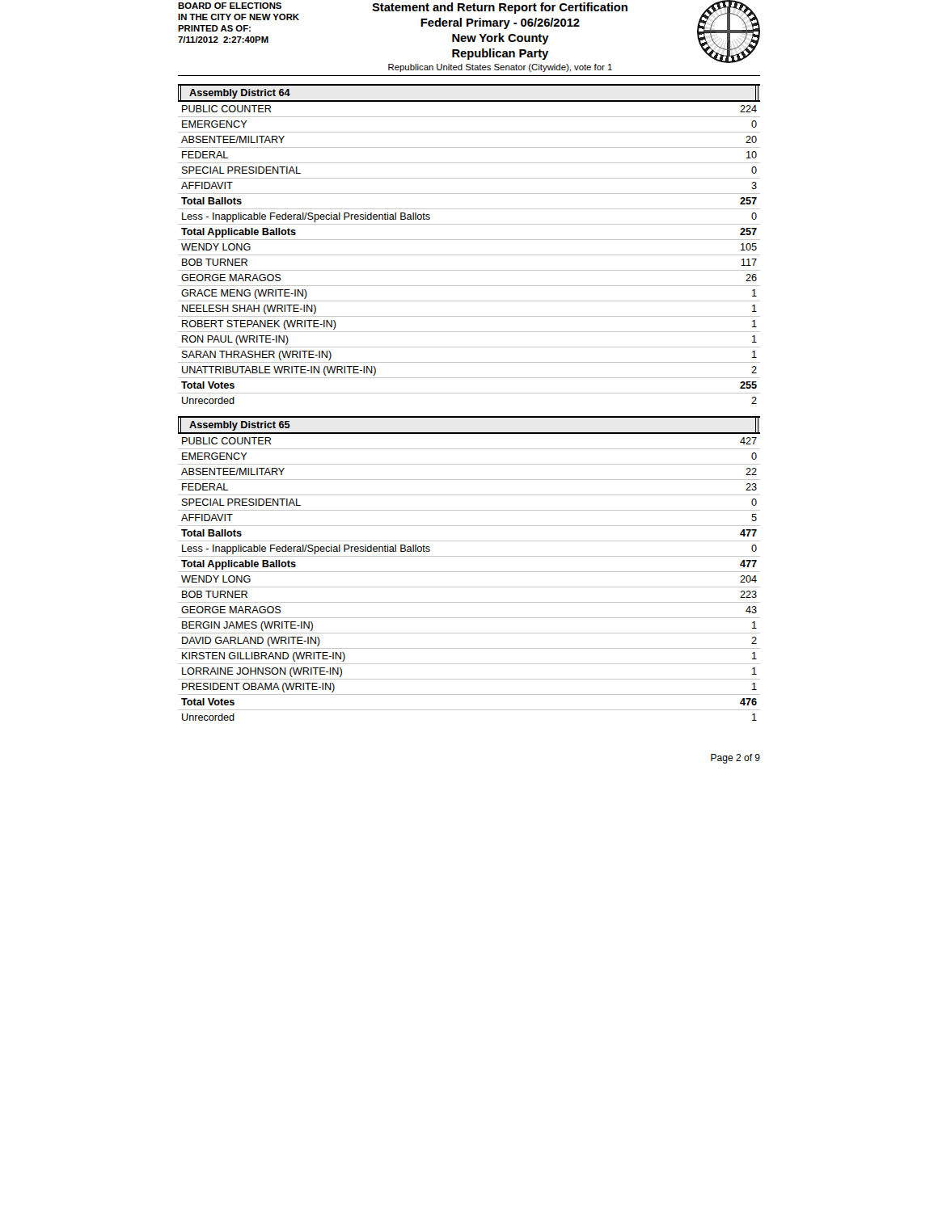BOARD OF ELECTIONS
IN THE CITY OF NEW YORK
PRINTED AS OF:
7/11/2012 2:27:40PM
Statement and Return Report for Certification
Federal Primary - 06/26/2012
New York County
Republican Party
Republican United States Senator (Citywide), vote for 1
Assembly District 64
| PUBLIC COUNTER | 224 |
| EMERGENCY | 0 |
| ABSENTEE/MILITARY | 20 |
| FEDERAL | 10 |
| SPECIAL PRESIDENTIAL | 0 |
| AFFIDAVIT | 3 |
| Total Ballots | 257 |
| Less - Inapplicable Federal/Special Presidential Ballots | 0 |
| Total Applicable Ballots | 257 |
| WENDY LONG | 105 |
| BOB TURNER | 117 |
| GEORGE MARAGOS | 26 |
| GRACE MENG (WRITE-IN) | 1 |
| NEELESH SHAH (WRITE-IN) | 1 |
| ROBERT STEPANEK (WRITE-IN) | 1 |
| RON PAUL (WRITE-IN) | 1 |
| SARAN THRASHER (WRITE-IN) | 1 |
| UNATTRIBUTABLE WRITE-IN (WRITE-IN) | 2 |
| Total Votes | 255 |
| Unrecorded | 2 |
Assembly District 65
| PUBLIC COUNTER | 427 |
| EMERGENCY | 0 |
| ABSENTEE/MILITARY | 22 |
| FEDERAL | 23 |
| SPECIAL PRESIDENTIAL | 0 |
| AFFIDAVIT | 5 |
| Total Ballots | 477 |
| Less - Inapplicable Federal/Special Presidential Ballots | 0 |
| Total Applicable Ballots | 477 |
| WENDY LONG | 204 |
| BOB TURNER | 223 |
| GEORGE MARAGOS | 43 |
| BERGIN JAMES (WRITE-IN) | 1 |
| DAVID GARLAND (WRITE-IN) | 2 |
| KIRSTEN GILLIBRAND (WRITE-IN) | 1 |
| LORRAINE JOHNSON (WRITE-IN) | 1 |
| PRESIDENT OBAMA (WRITE-IN) | 1 |
| Total Votes | 476 |
| Unrecorded | 1 |
Page 2 of 9